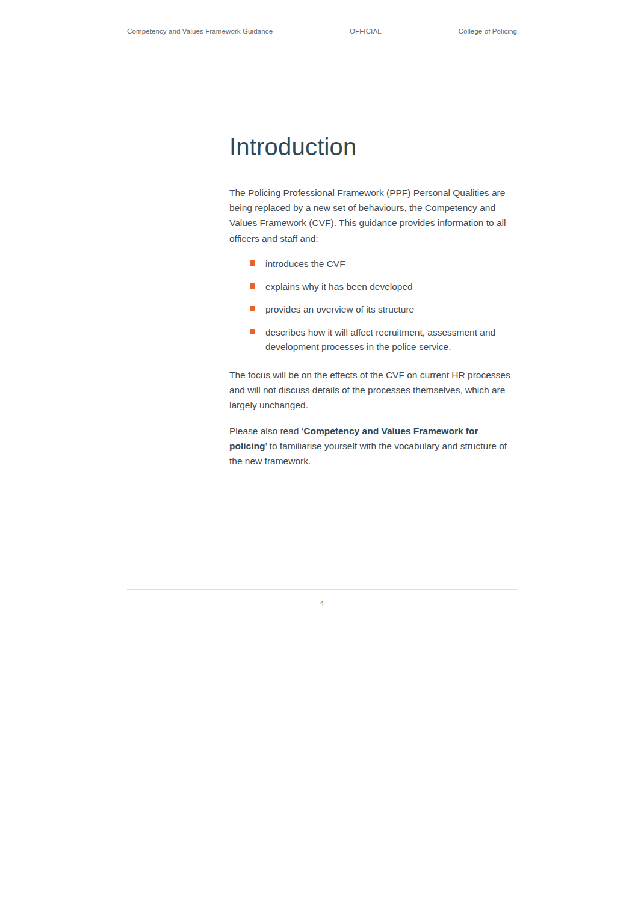Competency and Values Framework Guidance
OFFICIAL
College of Policing
Introduction
The Policing Professional Framework (PPF) Personal Qualities are being replaced by a new set of behaviours, the Competency and Values Framework (CVF). This guidance provides information to all officers and staff and:
introduces the CVF
explains why it has been developed
provides an overview of its structure
describes how it will affect recruitment, assessment and development processes in the police service.
The focus will be on the effects of the CVF on current HR processes and will not discuss details of the processes themselves, which are largely unchanged.
Please also read ‘Competency and Values Framework for policing’ to familiarise yourself with the vocabulary and structure of the new framework.
4